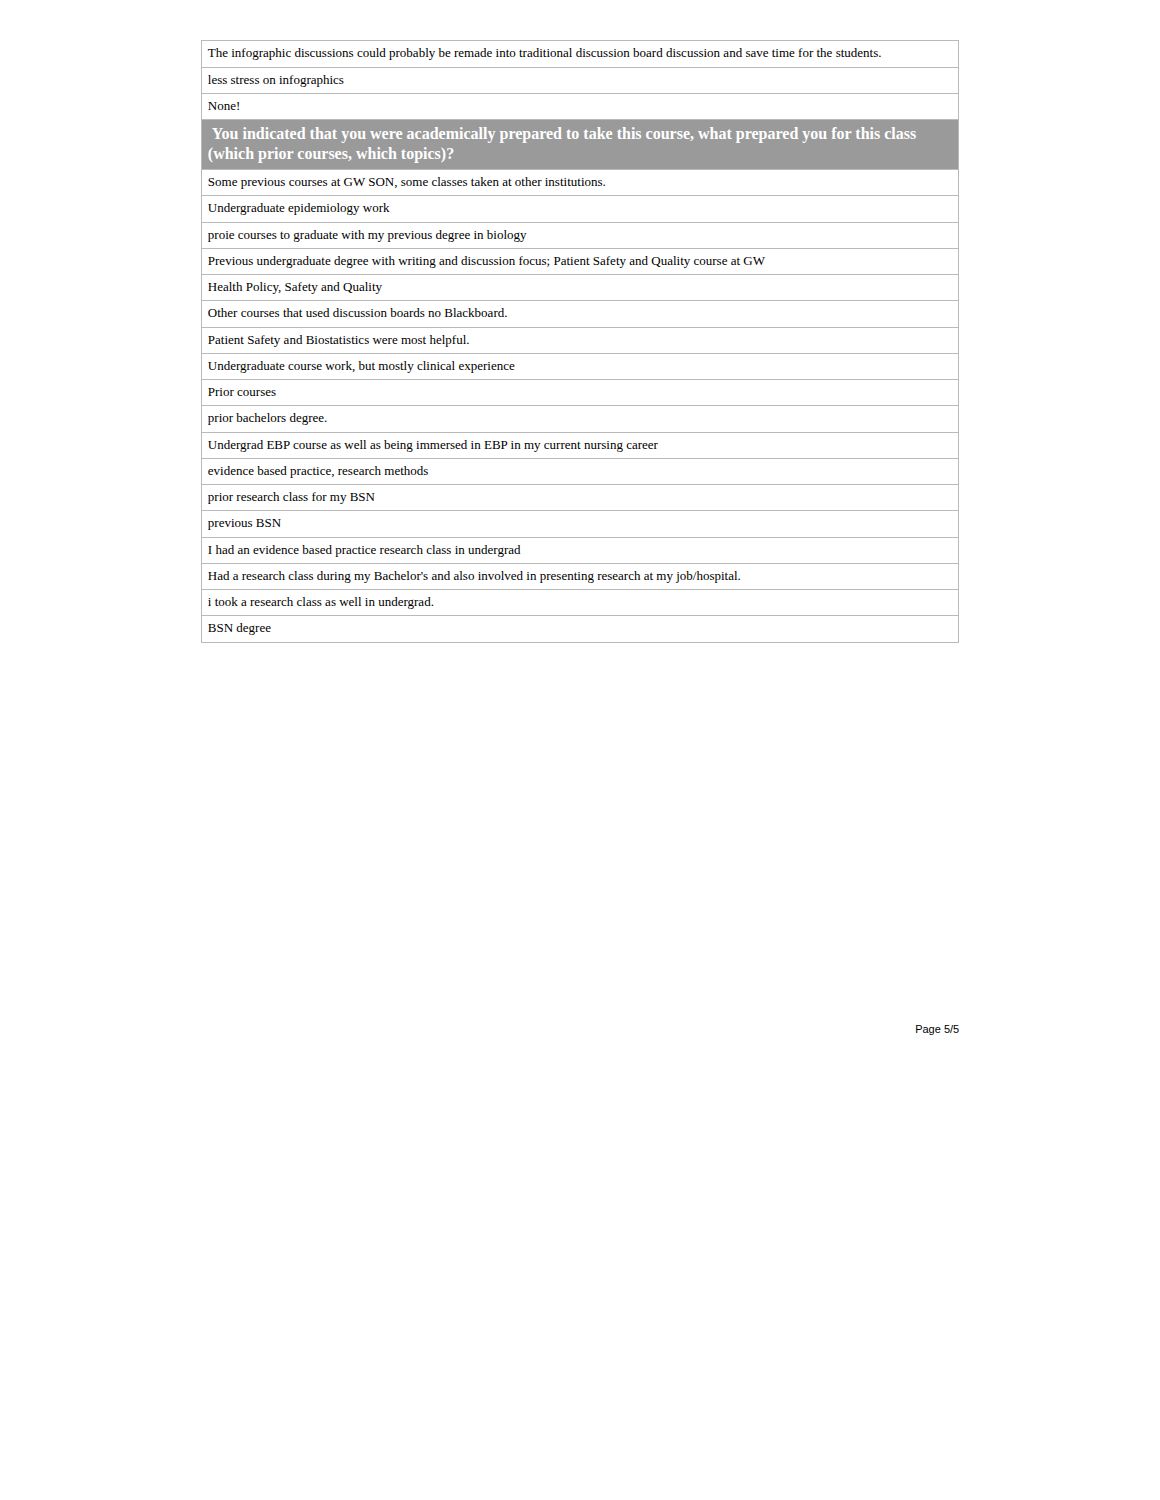| The infographic discussions could probably be remade into traditional discussion board discussion and save time for the students. |
| less stress on infographics |
| None! |
| You indicated that you were academically prepared to take this course, what prepared you for this class (which prior courses, which topics)? |
| Some previous courses at GW SON, some classes taken at other institutions. |
| Undergraduate epidemiology work |
| proie courses to graduate with my previous degree in biology |
| Previous undergraduate degree with writing and discussion focus; Patient Safety and Quality course at GW |
| Health Policy, Safety and Quality |
| Other courses that used discussion boards no Blackboard. |
| Patient Safety and Biostatistics were most helpful. |
| Undergraduate course work, but mostly clinical experience |
| Prior courses |
| prior bachelors degree. |
| Undergrad EBP course as well as being immersed in EBP in my current nursing career |
| evidence based practice, research methods |
| prior research class for my BSN |
| previous BSN |
| I had an evidence based practice research class in undergrad |
| Had a research class during my Bachelor's and also involved in presenting research at my job/hospital. |
| i took a research class as well in undergrad. |
| BSN degree |
Page 5/5